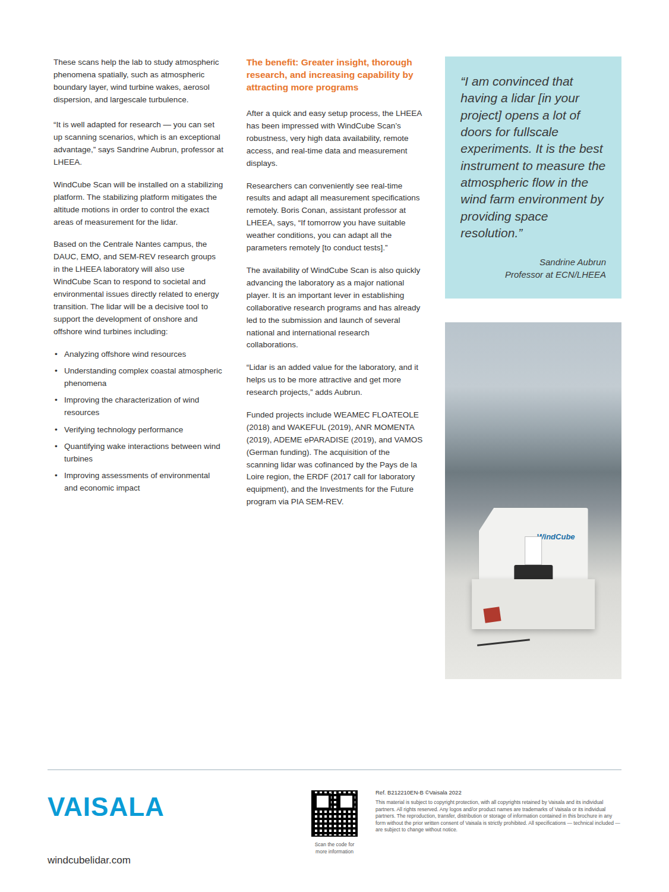These scans help the lab to study atmospheric phenomena spatially, such as atmospheric boundary layer, wind turbine wakes, aerosol dispersion, and largescale turbulence.
“It is well adapted for research — you can set up scanning scenarios, which is an exceptional advantage,” says Sandrine Aubrun, professor at LHEEA.
WindCube Scan will be installed on a stabilizing platform. The stabilizing platform mitigates the altitude motions in order to control the exact areas of measurement for the lidar.
Based on the Centrale Nantes campus, the DAUC, EMO, and SEM-REV research groups in the LHEEA laboratory will also use WindCube Scan to respond to societal and environmental issues directly related to energy transition. The lidar will be a decisive tool to support the development of onshore and offshore wind turbines including:
Analyzing offshore wind resources
Understanding complex coastal atmospheric phenomena
Improving the characterization of wind resources
Verifying technology performance
Quantifying wake interactions between wind turbines
Improving assessments of environmental and economic impact
The benefit: Greater insight, thorough research, and increasing capability by attracting more programs
After a quick and easy setup process, the LHEEA has been impressed with WindCube Scan’s robustness, very high data availability, remote access, and real-time data and measurement displays.
Researchers can conveniently see real-time results and adapt all measurement specifications remotely. Boris Conan, assistant professor at LHEEA, says, “If tomorrow you have suitable weather conditions, you can adapt all the parameters remotely [to conduct tests].”
The availability of WindCube Scan is also quickly advancing the laboratory as a major national player. It is an important lever in establishing collaborative research programs and has already led to the submission and launch of several national and international research collaborations.
“Lidar is an added value for the laboratory, and it helps us to be more attractive and get more research projects,” adds Aubrun.
Funded projects include WEAMEC FLOATEOLE (2018) and WAKEFUL (2019), ANR MOMENTA (2019), ADEME ePARADISE (2019), and VAMOS (German funding). The acquisition of the scanning lidar was cofinanced by the Pays de la Loire region, the ERDF (2017 call for laboratory equipment), and the Investments for the Future program via PIA SEM-REV.
“I am convinced that having a lidar [in your project] opens a lot of doors for fullscale experiments. It is the best instrument to measure the atmospheric flow in the wind farm environment by providing space resolution.”
Sandrine Aubrun Professor at ECN/LHEEA
VAISALA
windcubelidar.com
Scan the code for
more information
Ref. B212210EN-B ©Vaisala 2022
This material is subject to copyright protection, with all copyrights retained by Vaisala and its individual partners. All rights reserved. Any logos and/or product names are trademarks of Vaisala or its individual partners. The reproduction, transfer, distribution or storage of information contained in this brochure in any form without the prior written consent of Vaisala is strictly prohibited. All specifications — technical included — are subject to change without notice.